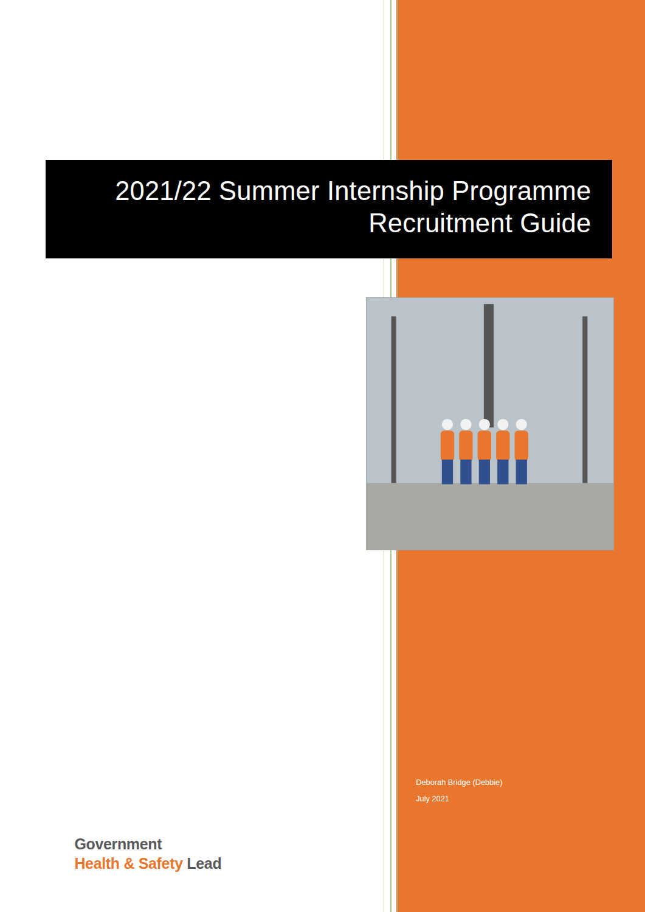2021/22 Summer Internship Programme Recruitment Guide
Deborah Bridge (Debbie)
July 2021
Government Health & Safety Lead